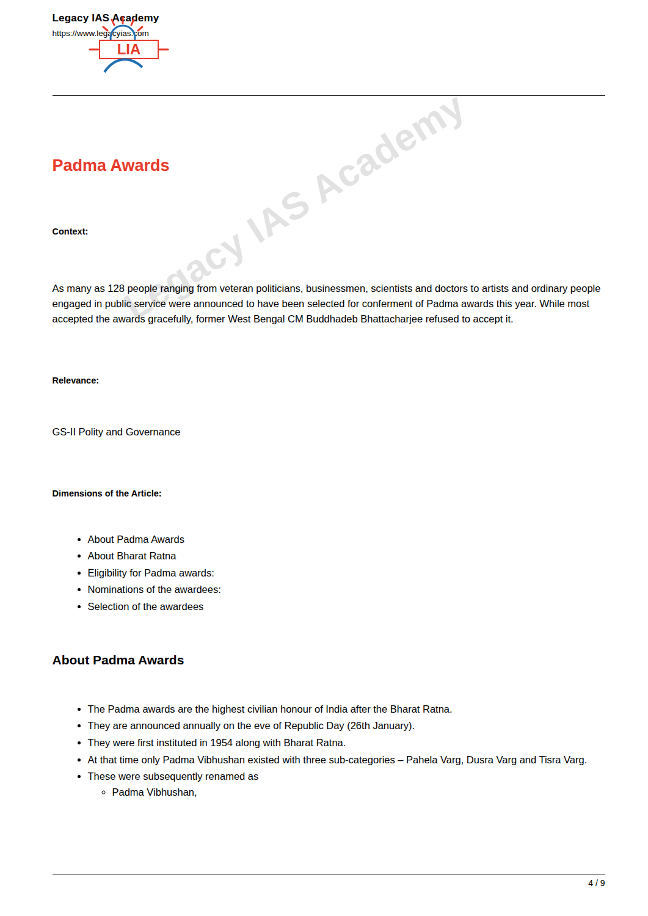Legacy IAS Academy
https://www.legacyias.com
LIA
Legacy IAS Academy
Padma Awards
Context:
As many as 128 people ranging from veteran politicians, businessmen, scientists and doctors to artists and ordinary people engaged in public service were announced to have been selected for conferment of Padma awards this year. While most accepted the awards gracefully, former West Bengal CM Buddhadeb Bhattacharjee refused to accept it.
Relevance:
GS-II Polity and Governance
Dimensions of the Article:
About Padma Awards
About Bharat Ratna
Eligibility for Padma awards:
Nominations of the awardees:
Selection of the awardees
About Padma Awards
The Padma awards are the highest civilian honour of India after the Bharat Ratna.
They are announced annually on the eve of Republic Day (26th January).
They were first instituted in 1954 along with Bharat Ratna.
At that time only Padma Vibhushan existed with three sub-categories – Pahela Varg, Dusra Varg and Tisra Varg.
These were subsequently renamed as
Padma Vibhushan,
4 / 9